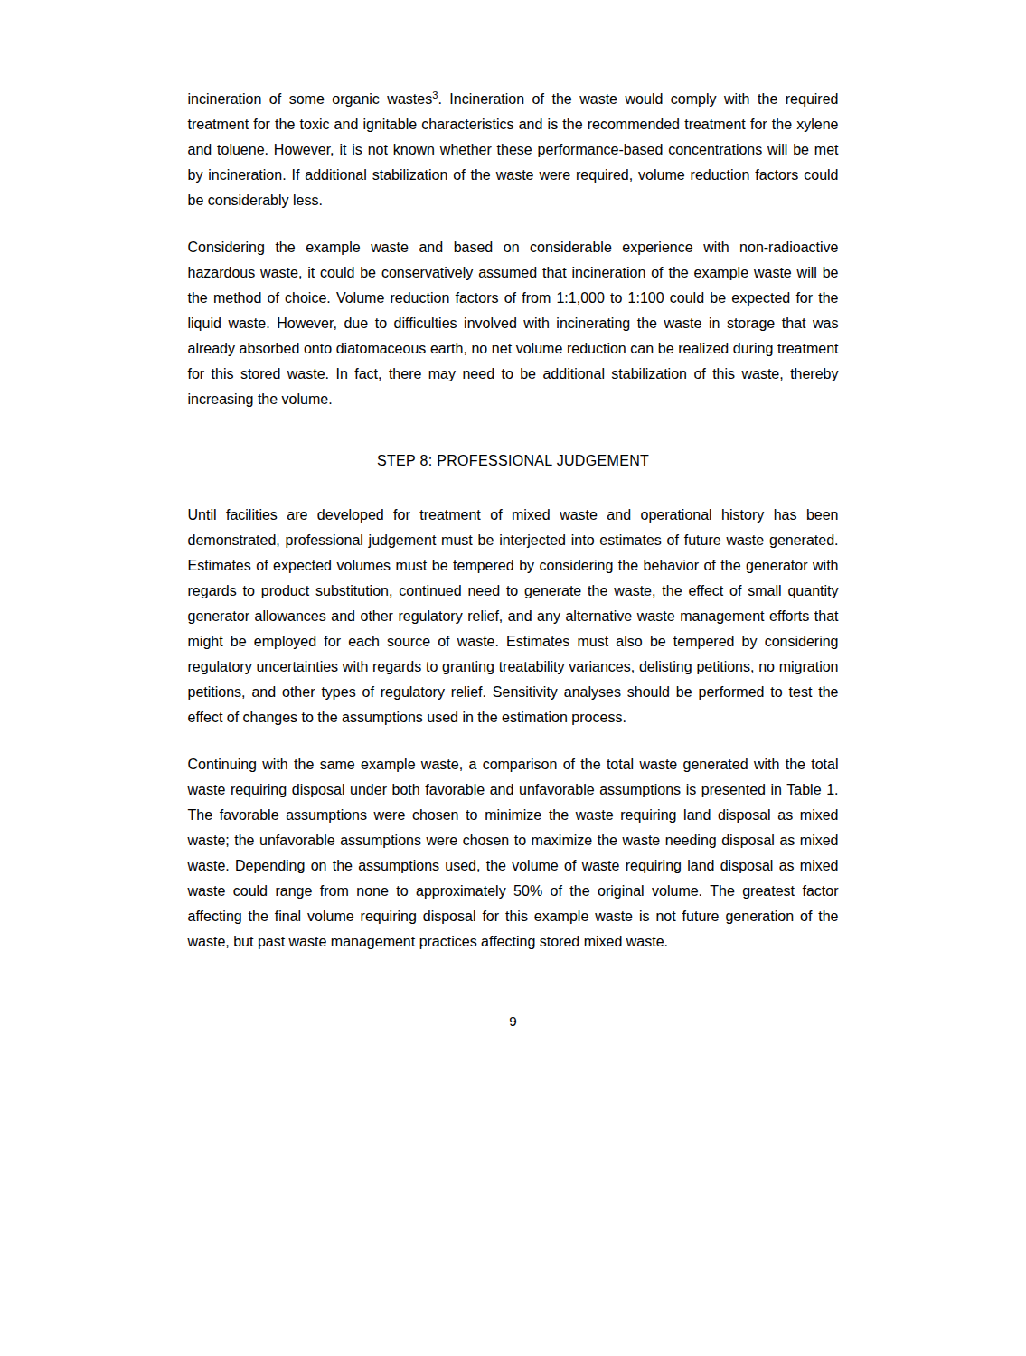incineration of some organic wastes3. Incineration of the waste would comply with the required treatment for the toxic and ignitable characteristics and is the recommended treatment for the xylene and toluene. However, it is not known whether these performance-based concentrations will be met by incineration. If additional stabilization of the waste were required, volume reduction factors could be considerably less.
Considering the example waste and based on considerable experience with non-radioactive hazardous waste, it could be conservatively assumed that incineration of the example waste will be the method of choice. Volume reduction factors of from 1:1,000 to 1:100 could be expected for the liquid waste. However, due to difficulties involved with incinerating the waste in storage that was already absorbed onto diatomaceous earth, no net volume reduction can be realized during treatment for this stored waste. In fact, there may need to be additional stabilization of this waste, thereby increasing the volume.
STEP 8: PROFESSIONAL JUDGEMENT
Until facilities are developed for treatment of mixed waste and operational history has been demonstrated, professional judgement must be interjected into estimates of future waste generated. Estimates of expected volumes must be tempered by considering the behavior of the generator with regards to product substitution, continued need to generate the waste, the effect of small quantity generator allowances and other regulatory relief, and any alternative waste management efforts that might be employed for each source of waste. Estimates must also be tempered by considering regulatory uncertainties with regards to granting treatability variances, delisting petitions, no migration petitions, and other types of regulatory relief. Sensitivity analyses should be performed to test the effect of changes to the assumptions used in the estimation process.
Continuing with the same example waste, a comparison of the total waste generated with the total waste requiring disposal under both favorable and unfavorable assumptions is presented in Table 1. The favorable assumptions were chosen to minimize the waste requiring land disposal as mixed waste; the unfavorable assumptions were chosen to maximize the waste needing disposal as mixed waste. Depending on the assumptions used, the volume of waste requiring land disposal as mixed waste could range from none to approximately 50% of the original volume. The greatest factor affecting the final volume requiring disposal for this example waste is not future generation of the waste, but past waste management practices affecting stored mixed waste.
9